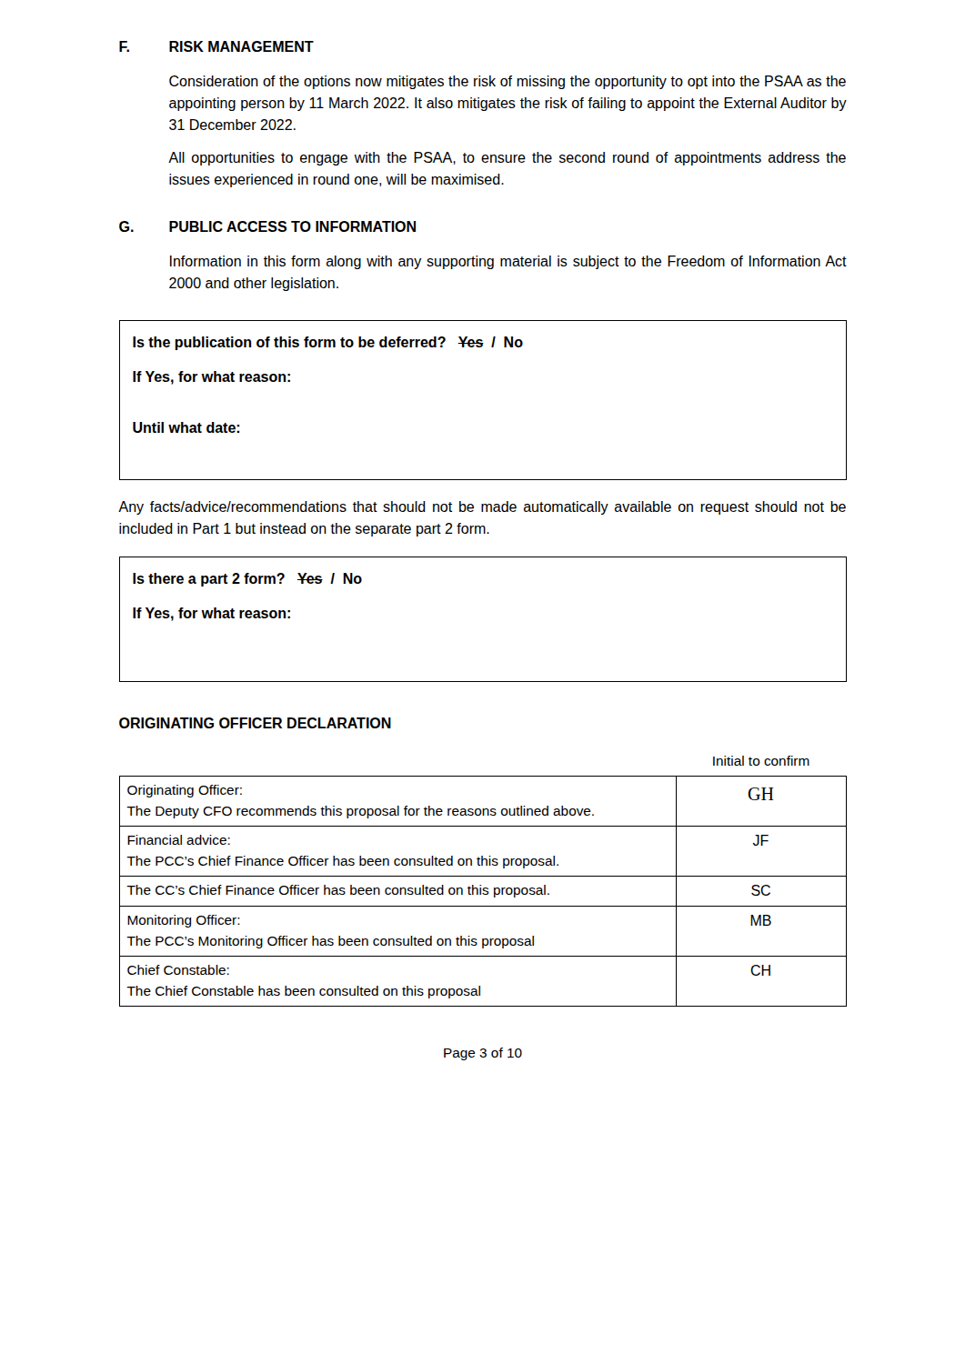F. RISK MANAGEMENT
Consideration of the options now mitigates the risk of missing the opportunity to opt into the PSAA as the appointing person by 11 March 2022. It also mitigates the risk of failing to appoint the External Auditor by 31 December 2022.
All opportunities to engage with the PSAA, to ensure the second round of appointments address the issues experienced in round one, will be maximised.
G. PUBLIC ACCESS TO INFORMATION
Information in this form along with any supporting material is subject to the Freedom of Information Act 2000 and other legislation.
Is the publication of this form to be deferred? Yes / No
If Yes, for what reason:
Until what date:
Any facts/advice/recommendations that should not be made automatically available on request should not be included in Part 1 but instead on the separate part 2 form.
Is there a part 2 form? Yes / No
If Yes, for what reason:
ORIGINATING OFFICER DECLARATION
| | Initial to confirm |
| --- | --- |
| Originating Officer: The Deputy CFO recommends this proposal for the reasons outlined above. | GH |
| Financial advice: The PCC’s Chief Finance Officer has been consulted on this proposal. | JF |
| The CC’s Chief Finance Officer has been consulted on this proposal. | SC |
| Monitoring Officer: The PCC’s Monitoring Officer has been consulted on this proposal | MB |
| Chief Constable: The Chief Constable has been consulted on this proposal | CH |
Page 3 of 10